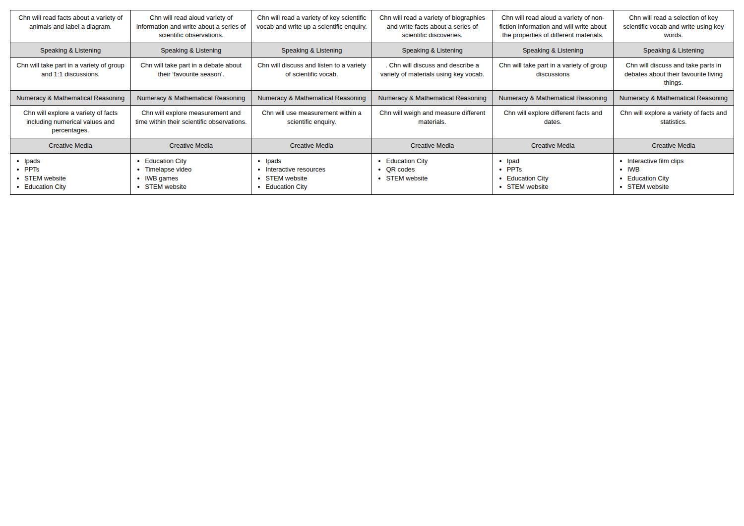| Chn will read facts about a variety of animals and label a diagram. | Chn will read aloud variety of information and write about a series of scientific observations. | Chn will read a variety of key scientific vocab and write up a scientific enquiry. | Chn will read a variety of biographies and write facts about a series of scientific discoveries. | Chn will read aloud a variety of non-fiction information and will write about the properties of different materials. | Chn will read a selection of key scientific vocab and write using key words. |
| Speaking & Listening | Speaking & Listening | Speaking & Listening | Speaking & Listening | Speaking & Listening | Speaking & Listening |
| Chn will take part in a variety of group and 1:1 discussions. | Chn will take part in a debate about their ‘favourite season’. | Chn will discuss and listen to a variety of scientific vocab. | . Chn will discuss and describe a variety of materials using key vocab. | Chn will take part in a variety of group discussions | Chn will discuss and take parts in debates about their favourite living things. |
| Numeracy & Mathematical Reasoning | Numeracy & Mathematical Reasoning | Numeracy & Mathematical Reasoning | Numeracy & Mathematical Reasoning | Numeracy & Mathematical Reasoning | Numeracy & Mathematical Reasoning |
| Chn will explore a variety of facts including numerical values and percentages. | Chn will explore measurement and time within their scientific observations. | Chn will use measurement within a scientific enquiry. | Chn will weigh and measure different materials. | Chn will explore different facts and dates. | Chn will explore a variety of facts and statistics. |
| Creative Media | Creative Media | Creative Media | Creative Media | Creative Media | Creative Media |
| Ipads PPTs STEM website Education City | Education City Timelapse video IWB games STEM website | Ipads Interactive resources STEM website Education City | Education City QR codes STEM website | Ipad PPTs Education City STEM website | Interactive film clips IWB Education City STEM website |